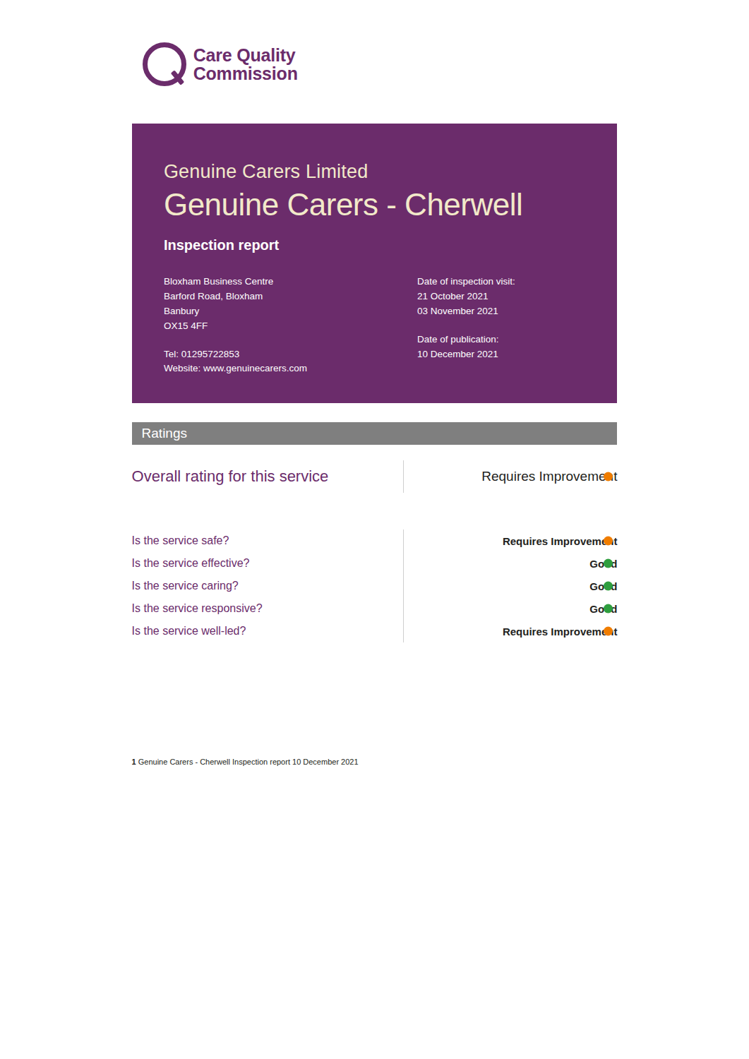Care Quality Commission
Genuine Carers Limited
Genuine Carers - Cherwell
Inspection report
Bloxham Business Centre
Barford Road, Bloxham
Banbury
OX15 4FF
Tel: 01295722853
Website: www.genuinecarers.com
Date of inspection visit:
21 October 2021
03 November 2021
Date of publication:
10 December 2021
Ratings
| Overall rating for this service | Requires Improvement |
| Is the service safe? | Requires Improvement |
| Is the service effective? | Good |
| Is the service caring? | Good |
| Is the service responsive? | Good |
| Is the service well-led? | Requires Improvement |
1 Genuine Carers - Cherwell Inspection report 10 December 2021